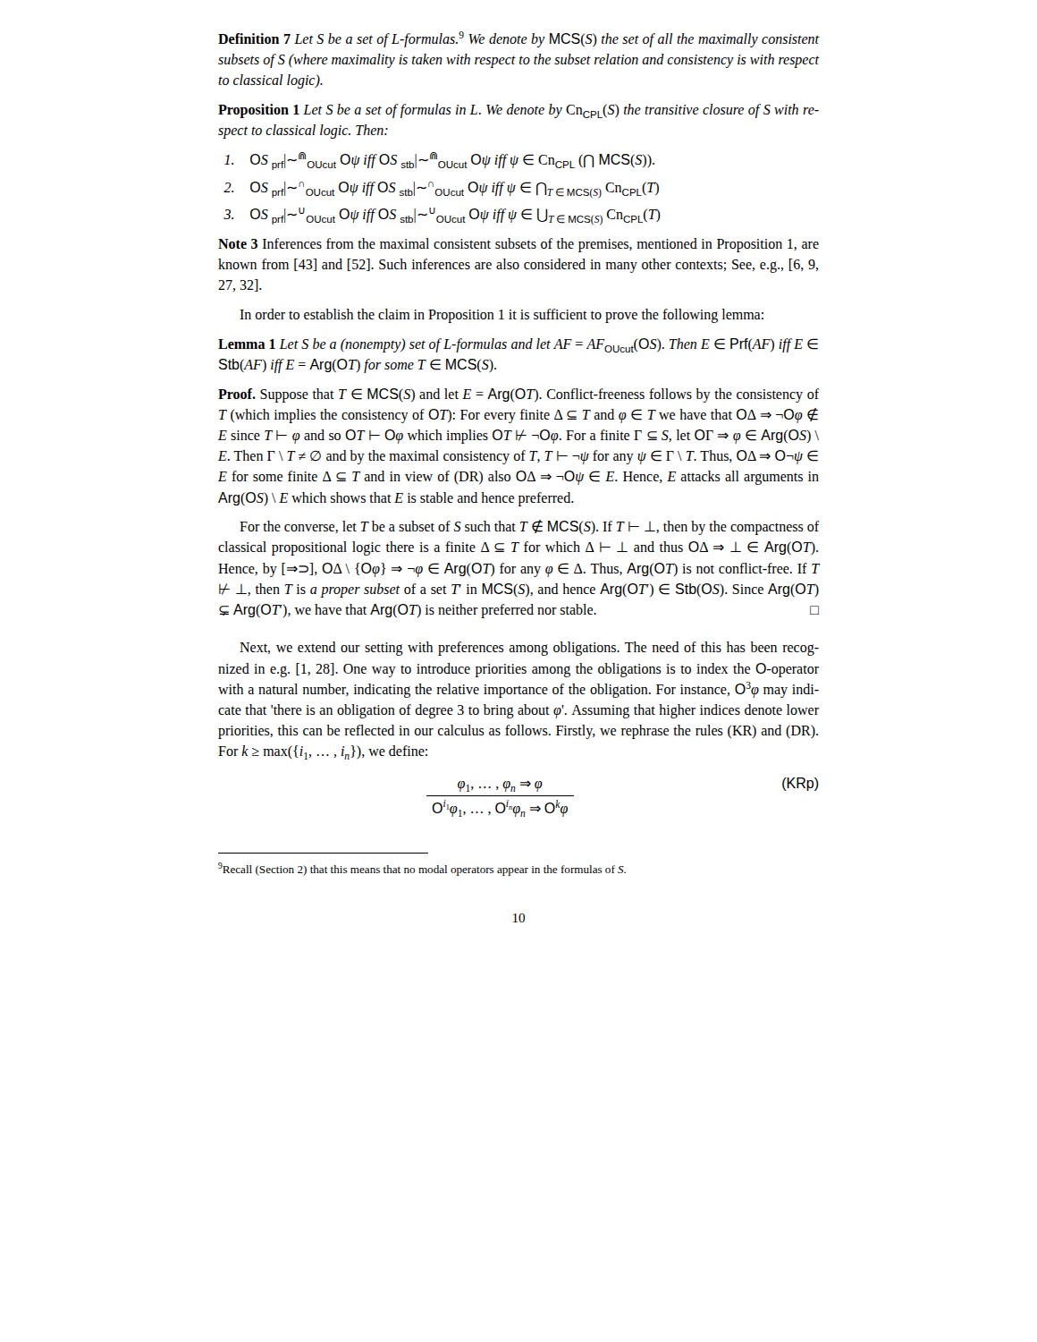Definition 7 Let S be a set of L-formulas.9 We denote by MCS(S) the set of all the maximally consistent subsets of S (where maximality is taken with respect to the subset relation and consistency is with respect to classical logic).
Proposition 1 Let S be a set of formulas in L. We denote by CnCPL(S) the transitive closure of S with respect to classical logic. Then:
OS prf|∼⋒OUcut Oψ iff OS stb|∼⋒OUcut Oψ iff ψ ∈ CnCPL (⋂ MCS(S)).
OS prf|∼∩OUcut Oψ iff OS stb|∼∩OUcut Oψ iff ψ ∈ ⋂T ∈ MCS(S) CnCPL(T)
OS prf|∼∪OUcut Oψ iff OS stb|∼∪OUcut Oψ iff ψ ∈ ⋃T ∈ MCS(S) CnCPL(T)
Note 3 Inferences from the maximal consistent subsets of the premises, mentioned in Proposition 1, are known from [43] and [52]. Such inferences are also considered in many other contexts; See, e.g., [6, 9, 27, 32].
In order to establish the claim in Proposition 1 it is sufficient to prove the following lemma:
Lemma 1 Let S be a (nonempty) set of L-formulas and let AF = AFOUcut(OS). Then E ∈ Prf(AF) iff E ∈ Stb(AF) iff E = Arg(OT) for some T ∈ MCS(S).
Proof. Suppose that T ∈ MCS(S) and let E = Arg(OT). Conflict-freeness follows by the consistency of T (which implies the consistency of OT): For every finite Δ ⊆ T and φ ∈ T we have that OΔ ⇒ ¬Oφ ∉ E since T ⊢ φ and so OT ⊢ Oφ which implies OT ⊬ ¬Oφ. For a finite Γ ⊆ S, let OΓ ⇒ φ ∈ Arg(OS) \ E. Then Γ \ T ≠ ∅ and by the maximal consistency of T, T ⊢ ¬ψ for any ψ ∈ Γ \ T. Thus, OΔ ⇒ O¬ψ ∈ E for some finite Δ ⊆ T and in view of (DR) also OΔ ⇒ ¬Oψ ∈ E. Hence, E attacks all arguments in Arg(OS) \ E which shows that E is stable and hence preferred.
For the converse, let T be a subset of S such that T ∉ MCS(S). If T ⊢ ⊥, then by the compactness of classical propositional logic there is a finite Δ ⊆ T for which Δ ⊢ ⊥ and thus OΔ ⇒ ⊥ ∈ Arg(OT). Hence, by [⇒⊃], OΔ \ {Oφ} ⇒ ¬φ ∈ Arg(OT) for any φ ∈ Δ. Thus, Arg(OT) is not conflict-free. If T ⊬ ⊥, then T is a proper subset of a set T′ in MCS(S), and hence Arg(OT′) ∈ Stb(OS). Since Arg(OT) ⊊ Arg(OT′), we have that Arg(OT) is neither preferred nor stable. □
Next, we extend our setting with preferences among obligations. The need of this has been recognized in e.g. [1, 28]. One way to introduce priorities among the obligations is to index the O-operator with a natural number, indicating the relative importance of the obligation. For instance, O3φ may indicate that 'there is an obligation of degree 3 to bring about φ'. Assuming that higher indices denote lower priorities, this can be reflected in our calculus as follows. Firstly, we rephrase the rules (KR) and (DR). For k ≥ max({i1, … , in}), we define:
φ1, … , φn ⇒ φ Oi1φ1, … , Oinφn ⇒ Okφ (KRp)
9Recall (Section 2) that this means that no modal operators appear in the formulas of S.
10